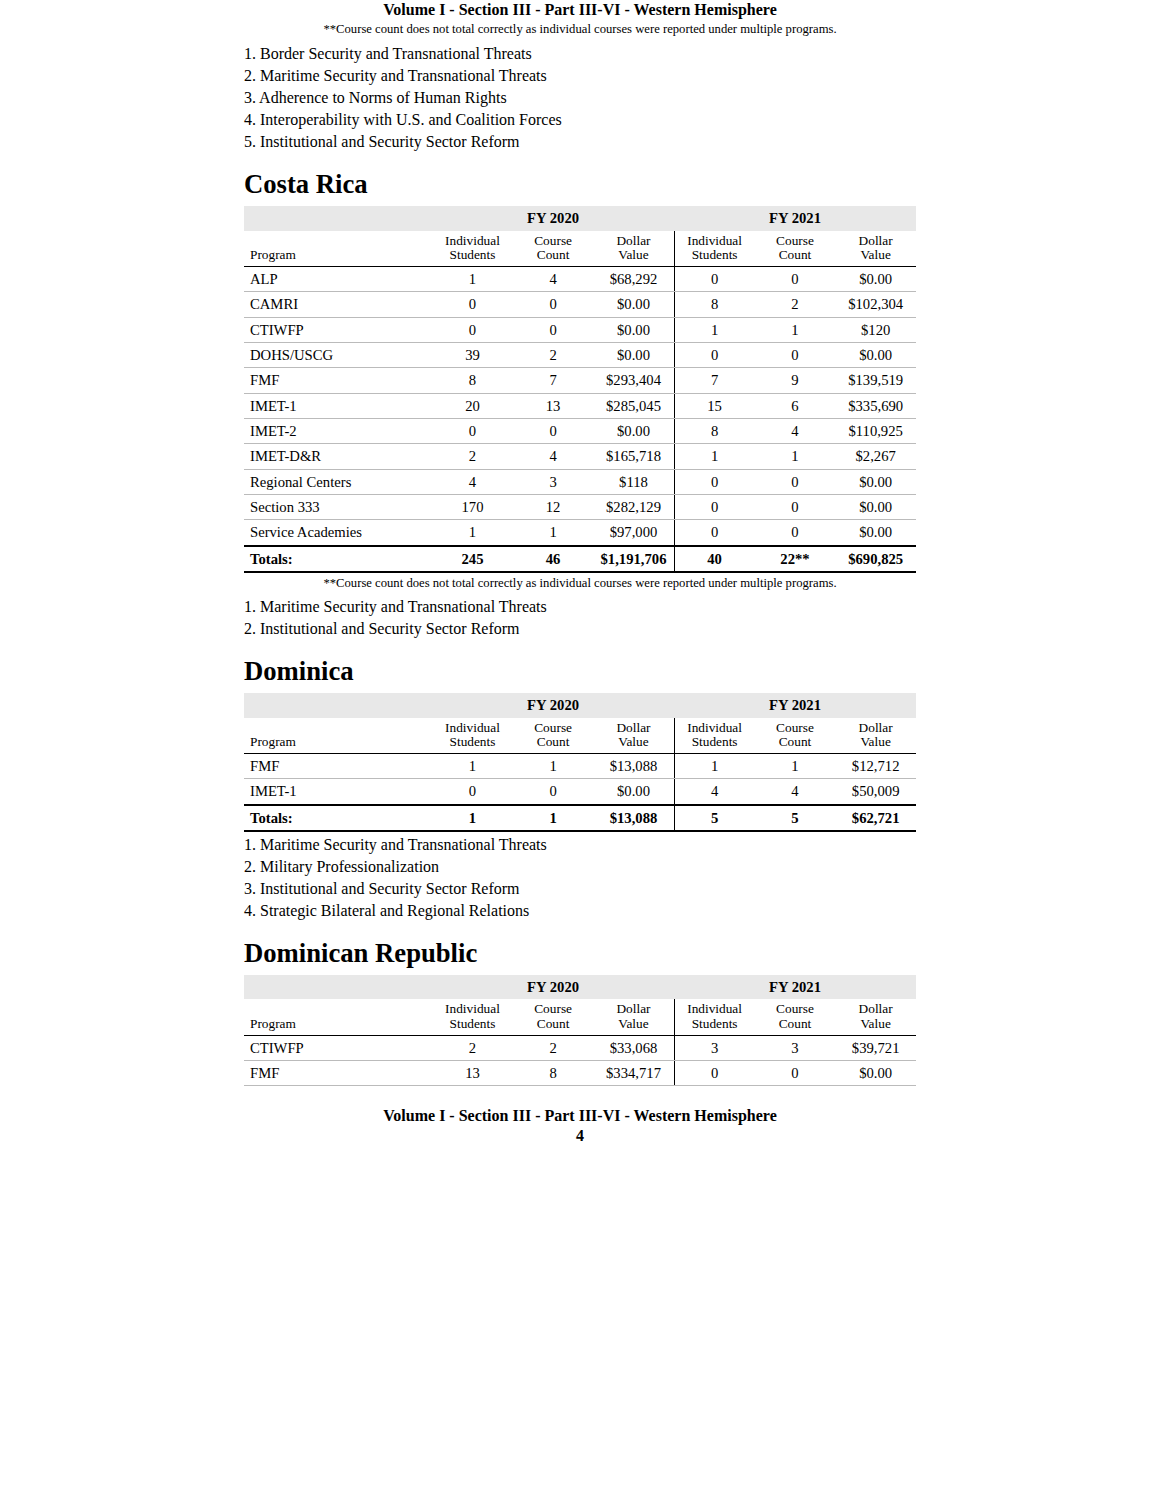Volume I - Section III - Part III-VI - Western Hemisphere
**Course count does not total correctly as individual courses were reported under multiple programs.
1. Border Security and Transnational Threats
2. Maritime Security and Transnational Threats
3. Adherence to Norms of Human Rights
4. Interoperability with U.S. and Coalition Forces
5. Institutional and Security Sector Reform
Costa Rica
| | FY 2020 | FY 2021 |
| --- | --- | --- |
| Program | Individual Students | Course Count | Dollar Value | Individual Students | Course Count | Dollar Value |
| ALP | 1 | 4 | $68,292 | 0 | 0 | $0.00 |
| CAMRI | 0 | 0 | $0.00 | 8 | 2 | $102,304 |
| CTIWFP | 0 | 0 | $0.00 | 1 | 1 | $120 |
| DOHS/USCG | 39 | 2 | $0.00 | 0 | 0 | $0.00 |
| FMF | 8 | 7 | $293,404 | 7 | 9 | $139,519 |
| IMET-1 | 20 | 13 | $285,045 | 15 | 6 | $335,690 |
| IMET-2 | 0 | 0 | $0.00 | 8 | 4 | $110,925 |
| IMET-D&R | 2 | 4 | $165,718 | 1 | 1 | $2,267 |
| Regional Centers | 4 | 3 | $118 | 0 | 0 | $0.00 |
| Section 333 | 170 | 12 | $282,129 | 0 | 0 | $0.00 |
| Service Academies | 1 | 1 | $97,000 | 0 | 0 | $0.00 |
| Totals: | 245 | 46 | $1,191,706 | 40 | 22** | $690,825 |
**Course count does not total correctly as individual courses were reported under multiple programs.
1. Maritime Security and Transnational Threats
2. Institutional and Security Sector Reform
Dominica
| | FY 2020 | FY 2021 |
| --- | --- | --- |
| Program | Individual Students | Course Count | Dollar Value | Individual Students | Course Count | Dollar Value |
| FMF | 1 | 1 | $13,088 | 1 | 1 | $12,712 |
| IMET-1 | 0 | 0 | $0.00 | 4 | 4 | $50,009 |
| Totals: | 1 | 1 | $13,088 | 5 | 5 | $62,721 |
1. Maritime Security and Transnational Threats
2. Military Professionalization
3. Institutional and Security Sector Reform
4. Strategic Bilateral and Regional Relations
Dominican Republic
| | FY 2020 | FY 2021 |
| --- | --- | --- |
| Program | Individual Students | Course Count | Dollar Value | Individual Students | Course Count | Dollar Value |
| CTIWFP | 2 | 2 | $33,068 | 3 | 3 | $39,721 |
| FMF | 13 | 8 | $334,717 | 0 | 0 | $0.00 |
Volume I - Section III - Part III-VI - Western Hemisphere
4